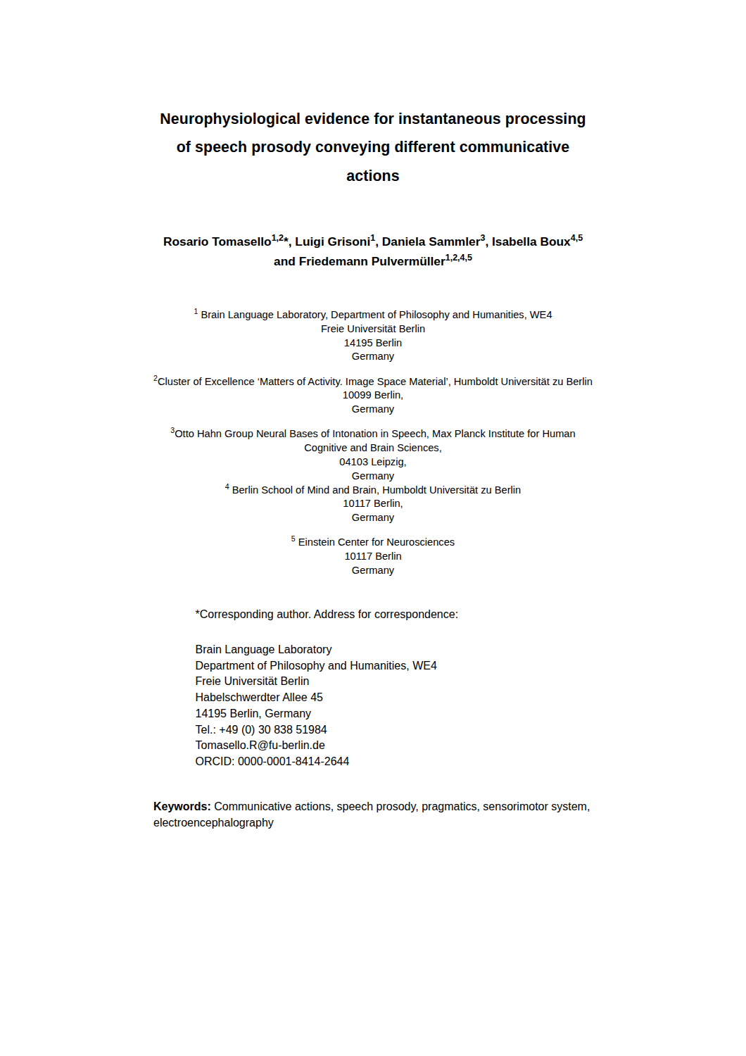Neurophysiological evidence for instantaneous processing of speech prosody conveying different communicative actions
Rosario Tomasello1,2*, Luigi Grisoni1, Daniela Sammler3, Isabella Boux4,5 and Friedemann Pulvermüller1,2,4,5
1 Brain Language Laboratory, Department of Philosophy and Humanities, WE4
Freie Universität Berlin
14195 Berlin
Germany
2Cluster of Excellence ‘Matters of Activity. Image Space Material’, Humboldt Universität zu Berlin
10099 Berlin,
Germany
3Otto Hahn Group Neural Bases of Intonation in Speech, Max Planck Institute for Human Cognitive and Brain Sciences,
04103 Leipzig,
Germany
4 Berlin School of Mind and Brain, Humboldt Universität zu Berlin
10117 Berlin,
Germany
5 Einstein Center for Neurosciences
10117 Berlin
Germany
*Corresponding author. Address for correspondence:
Brain Language Laboratory
Department of Philosophy and Humanities, WE4
Freie Universität Berlin
Habelschwerdter Allee 45
14195 Berlin, Germany
Tel.: +49 (0) 30 838 51984
Tomasello.R@fu-berlin.de
ORCID: 0000-0001-8414-2644
Keywords: Communicative actions, speech prosody, pragmatics, sensorimotor system, electroencephalography